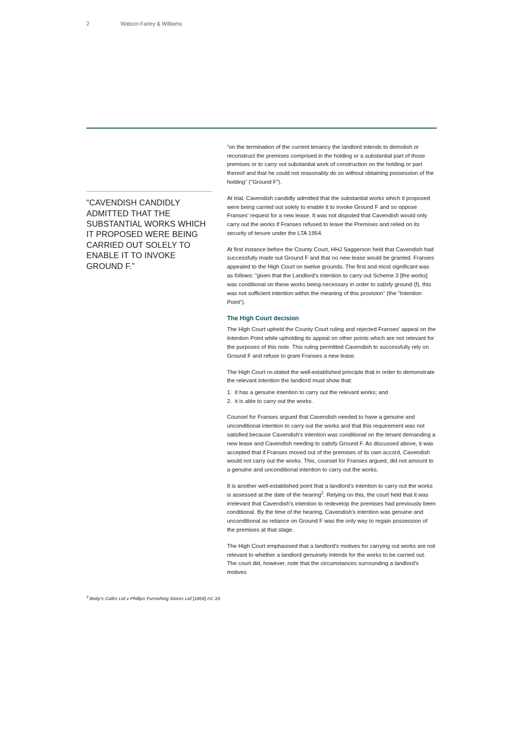2
Watson Farley & Williams
“Cavendish candidly admitted that the substantial works which it proposed were being carried out solely to enable it to invoke Ground F.”
“on the termination of the current tenancy the landlord intends to demolish or reconstruct the premises comprised in the holding or a substantial part of those premises or to carry out substantial work of construction on the holding or part thereof and that he could not reasonably do so without obtaining possession of the holding” (“Ground F”).
At trial, Cavendish candidly admitted that the substantial works which it proposed were being carried out solely to enable it to invoke Ground F and so oppose Franses' request for a new lease. It was not disputed that Cavendish would only carry out the works if Franses refused to leave the Premises and relied on its security of tenure under the LTA 1954.
At first instance before the County Court, HHJ Saggerson held that Cavendish had successfully made out Ground F and that no new lease would be granted. Franses appealed to the High Court on twelve grounds. The first and most significant was as follows: ”given that the Landlord's intention to carry out Scheme 3 [the works] was conditional on these works being necessary in order to satisfy ground (f), this was not sufficient intention within the meaning of this provision” (the “Intention Point”).
The High Court decision
The High Court upheld the County Court ruling and rejected Franses' appeal on the Intention Point while upholding its appeal on other points which are not relevant for the purposes of this note. This ruling permitted Cavendish to successfully rely on Ground F and refuse to grant Franses a new lease.
The High Court re-stated the well-established principle that in order to demonstrate the relevant intention the landlord must show that:
1. it has a genuine intention to carry out the relevant works; and
2. it is able to carry out the works.
Counsel for Franses argued that Cavendish needed to have a genuine and unconditional intention to carry out the works and that this requirement was not satisfied because Cavendish's intention was conditional on the tenant demanding a new lease and Cavendish needing to satisfy Ground F. As discussed above, it was accepted that if Franses moved out of the premises of its own accord, Cavendish would not carry out the works. This, counsel for Franses argued, did not amount to a genuine and unconditional intention to carry out the works.
It is another well-established point that a landlord’s intention to carry out the works is assessed at the date of the hearing2. Relying on this, the court held that it was irrelevant that Cavendish's intention to redevelop the premises had previously been conditional. By the time of the hearing, Cavendish's intention was genuine and unconditional as reliance on Ground F was the only way to regain possession of the premises at that stage.
The High Court emphasised that a landlord's motives for carrying out works are not relevant to whether a landlord genuinely intends for the works to be carried out. The court did, however, note that the circumstances surrounding a landlord's motives
2Betty's Cafés Ltd v Phillips Furnishing Stores Ltd [1959] AC 20